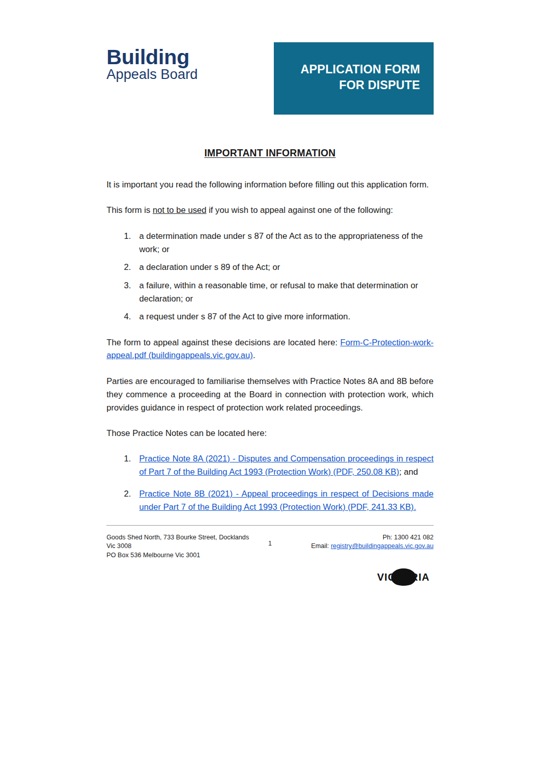Building
Appeals Board
APPLICATION FORM
FOR DISPUTE
IMPORTANT INFORMATION
It is important you read the following information before filling out this application form.
This form is not to be used if you wish to appeal against one of the following:
a determination made under s 87 of the Act as to the appropriateness of the work; or
a declaration under s 89 of the Act; or
a failure, within a reasonable time, or refusal to make that determination or declaration; or
a request under s 87 of the Act to give more information.
The form to appeal against these decisions are located here: Form-C-Protection-work-appeal.pdf (buildingappeals.vic.gov.au).
Parties are encouraged to familiarise themselves with Practice Notes 8A and 8B before they commence a proceeding at the Board in connection with protection work, which provides guidance in respect of protection work related proceedings.
Those Practice Notes can be located here:
Practice Note 8A (2021) - Disputes and Compensation proceedings in respect of Part 7 of the Building Act 1993 (Protection Work) (PDF, 250.08 KB); and
Practice Note 8B (2021) - Appeal proceedings in respect of Decisions made under Part 7 of the Building Act 1993 (Protection Work) (PDF, 241.33 KB).
Goods Shed North, 733 Bourke Street, Docklands Vic 3008
PO Box 536 Melbourne Vic 3001
1
Ph: 1300 421 082
Email: registry@buildingappeals.vic.gov.au
VICTORIA